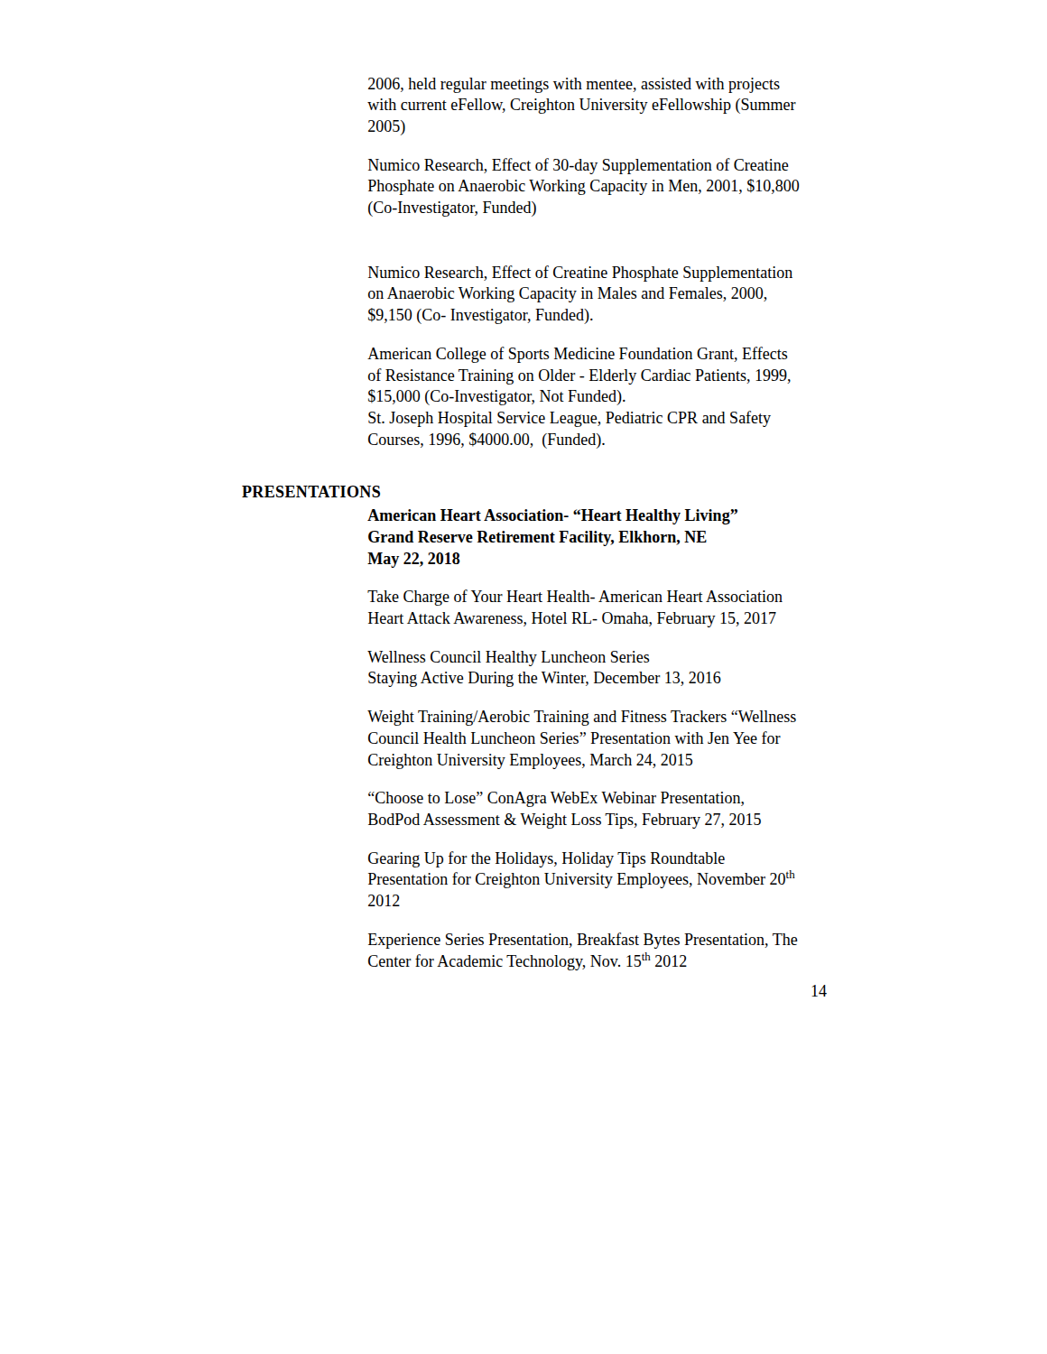2006, held regular meetings with mentee, assisted with projects with current eFellow, Creighton University eFellowship (Summer 2005)
Numico Research, Effect of 30-day Supplementation of Creatine Phosphate on Anaerobic Working Capacity in Men, 2001, $10,800 (Co-Investigator, Funded)
Numico Research, Effect of Creatine Phosphate Supplementation on Anaerobic Working Capacity in Males and Females, 2000, $9,150 (Co- Investigator, Funded).
American College of Sports Medicine Foundation Grant, Effects of Resistance Training on Older - Elderly Cardiac Patients, 1999, $15,000 (Co-Investigator, Not Funded).
St. Joseph Hospital Service League, Pediatric CPR and Safety Courses, 1996, $4000.00, (Funded).
PRESENTATIONS
American Heart Association- “Heart Healthy Living”
Grand Reserve Retirement Facility, Elkhorn, NE
May 22, 2018
Take Charge of Your Heart Health- American Heart Association Heart Attack Awareness, Hotel RL- Omaha, February 15, 2017
Wellness Council Healthy Luncheon Series
Staying Active During the Winter, December 13, 2016
Weight Training/Aerobic Training and Fitness Trackers “Wellness Council Health Luncheon Series” Presentation with Jen Yee for Creighton University Employees, March 24, 2015
“Choose to Lose” ConAgra WebEx Webinar Presentation, BodPod Assessment & Weight Loss Tips, February 27, 2015
Gearing Up for the Holidays, Holiday Tips Roundtable Presentation for Creighton University Employees, November 20th 2012
Experience Series Presentation, Breakfast Bytes Presentation, The Center for Academic Technology, Nov. 15th 2012
14